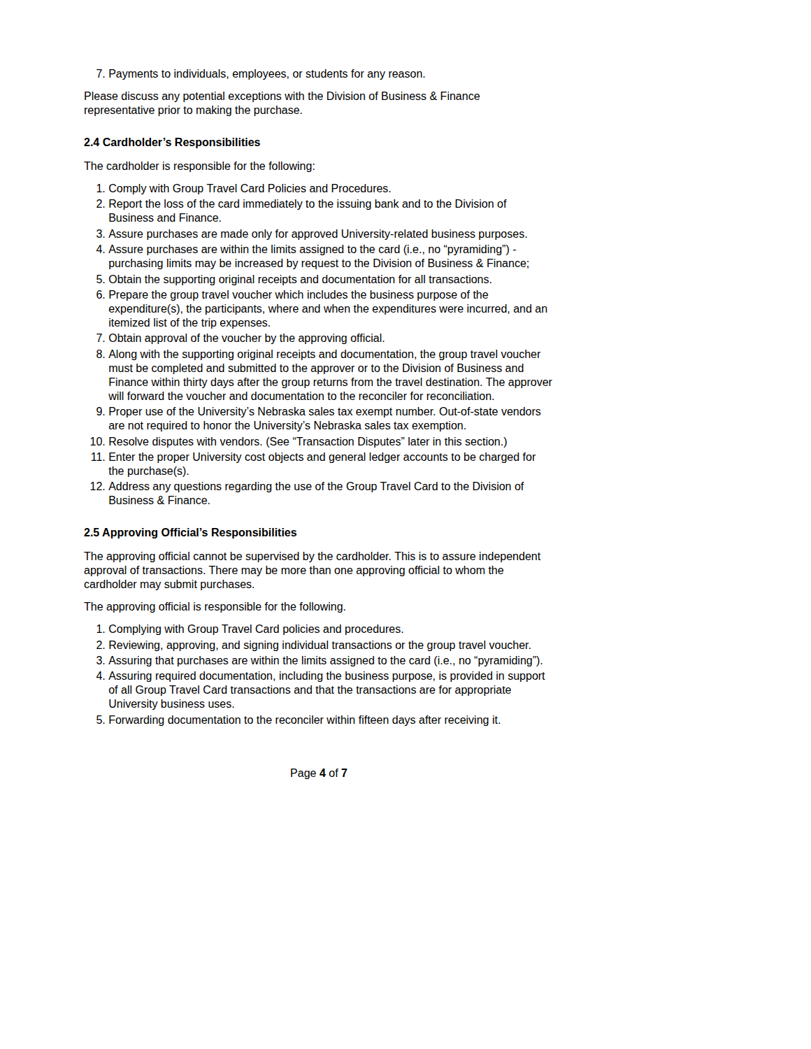Payments to individuals, employees, or students for any reason.
Please discuss any potential exceptions with the Division of Business & Finance representative prior to making the purchase.
2.4 Cardholder’s Responsibilities
The cardholder is responsible for the following:
Comply with Group Travel Card Policies and Procedures.
Report the loss of the card immediately to the issuing bank and to the Division of Business and Finance.
Assure purchases are made only for approved University-related business purposes.
Assure purchases are within the limits assigned to the card (i.e., no “pyramiding”) - purchasing limits may be increased by request to the Division of Business & Finance;
Obtain the supporting original receipts and documentation for all transactions.
Prepare the group travel voucher which includes the business purpose of the expenditure(s), the participants, where and when the expenditures were incurred, and an itemized list of the trip expenses.
Obtain approval of the voucher by the approving official.
Along with the supporting original receipts and documentation, the group travel voucher must be completed and submitted to the approver or to the Division of Business and Finance within thirty days after the group returns from the travel destination. The approver will forward the voucher and documentation to the reconciler for reconciliation.
Proper use of the University’s Nebraska sales tax exempt number. Out-of-state vendors are not required to honor the University’s Nebraska sales tax exemption.
Resolve disputes with vendors. (See “Transaction Disputes” later in this section.)
Enter the proper University cost objects and general ledger accounts to be charged for the purchase(s).
Address any questions regarding the use of the Group Travel Card to the Division of Business & Finance.
2.5 Approving Official’s Responsibilities
The approving official cannot be supervised by the cardholder. This is to assure independent approval of transactions. There may be more than one approving official to whom the cardholder may submit purchases.
The approving official is responsible for the following.
Complying with Group Travel Card policies and procedures.
Reviewing, approving, and signing individual transactions or the group travel voucher.
Assuring that purchases are within the limits assigned to the card (i.e., no “pyramiding”).
Assuring required documentation, including the business purpose, is provided in support of all Group Travel Card transactions and that the transactions are for appropriate University business uses.
Forwarding documentation to the reconciler within fifteen days after receiving it.
Page 4 of 7